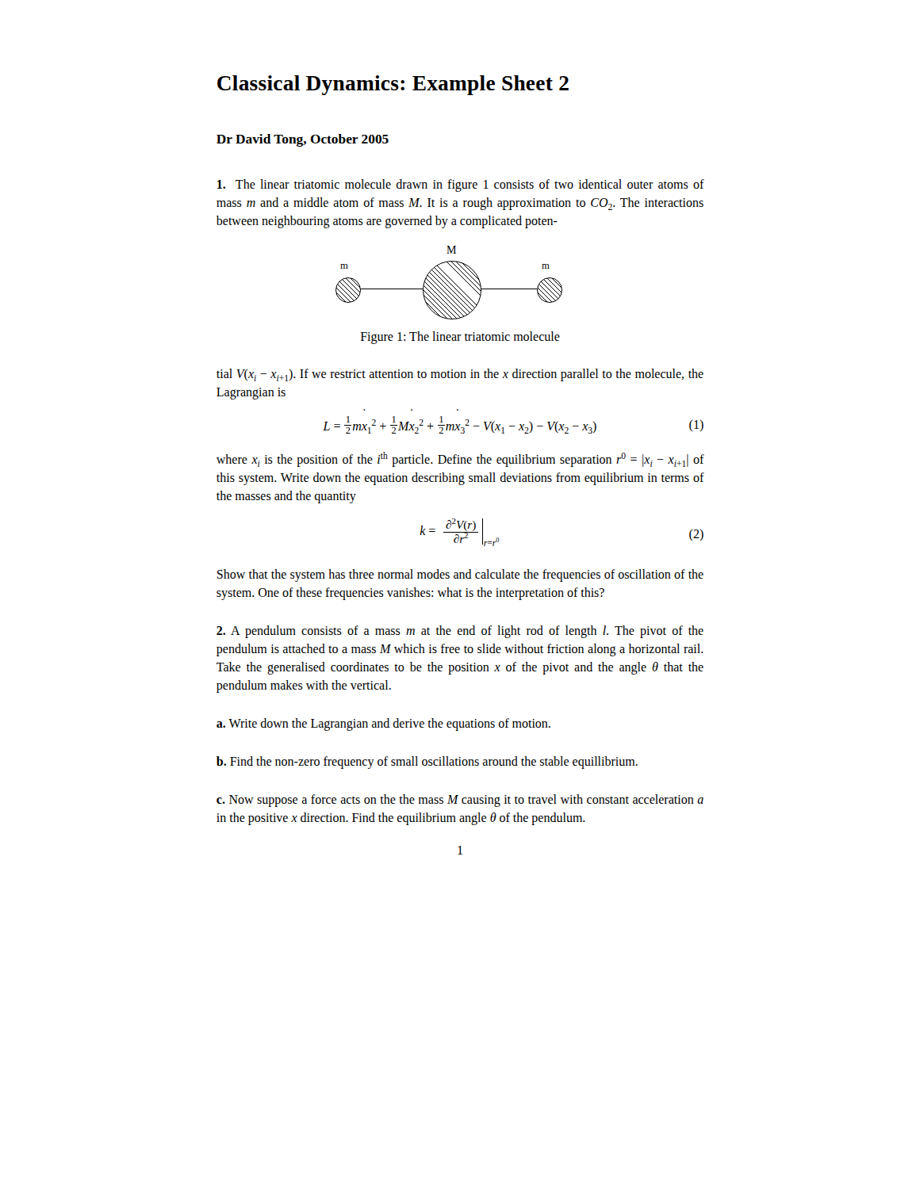Classical Dynamics: Example Sheet 2
Dr David Tong, October 2005
1. The linear triatomic molecule drawn in figure 1 consists of two identical outer atoms of mass m and a middle atom of mass M. It is a rough approximation to CO2. The interactions between neighbouring atoms are governed by a complicated poten-
m M m
Figure 1: The linear triatomic molecule
tial V(xi − xi+1). If we restrict attention to motion in the x direction parallel to the molecule, the Lagrangian is
L = 12 mx12 + 12 Mx22 + 12 mx32 − V(x1 − x2) − V(x2 − x3)
(1)
where xi is the position of the ith particle. Define the equilibrium separation r0 = |xi − xi+1| of this system. Write down the equation describing small deviations from equilibrium in terms of the masses and the quantity
k = ∂2V(r)∂r2 r=r0
(2)
Show that the system has three normal modes and calculate the frequencies of oscillation of the system. One of these frequencies vanishes: what is the interpretation of this?
2. A pendulum consists of a mass m at the end of light rod of length l. The pivot of the pendulum is attached to a mass M which is free to slide without friction along a horizontal rail. Take the generalised coordinates to be the position x of the pivot and the angle θ that the pendulum makes with the vertical.
a. Write down the Lagrangian and derive the equations of motion.
b. Find the non-zero frequency of small oscillations around the stable equillibrium.
c. Now suppose a force acts on the the mass M causing it to travel with constant acceleration a in the positive x direction. Find the equilibrium angle θ of the pendulum.
1